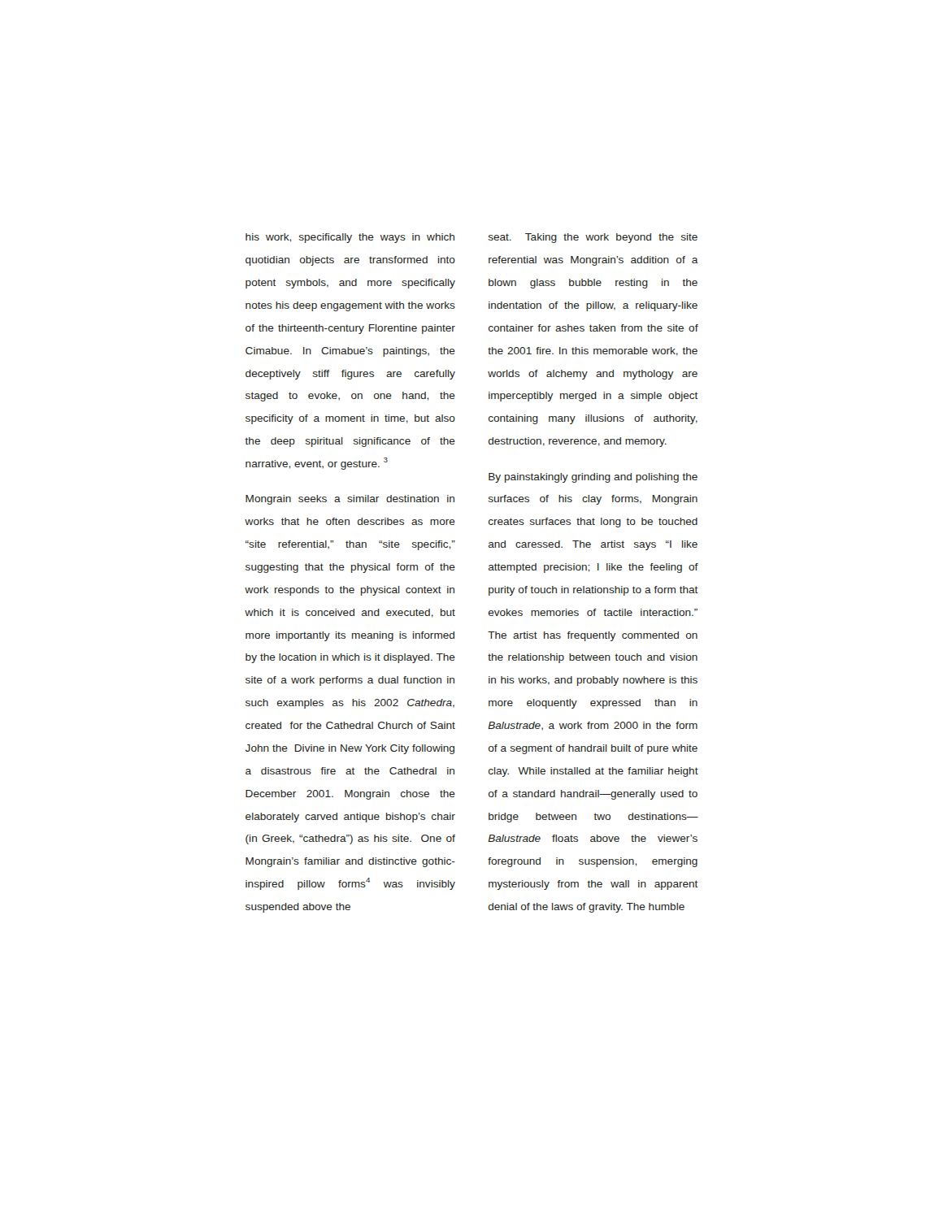his work, specifically the ways in which quotidian objects are transformed into potent symbols, and more specifically notes his deep engagement with the works of the thirteenth-century Florentine painter Cimabue. In Cimabue’s paintings, the deceptively stiff figures are carefully staged to evoke, on one hand, the specificity of a moment in time, but also the deep spiritual significance of the narrative, event, or gesture. 3
Mongrain seeks a similar destination in works that he often describes as more “site referential,” than “site specific,” suggesting that the physical form of the work responds to the physical context in which it is conceived and executed, but more importantly its meaning is informed by the location in which is it displayed. The site of a work performs a dual function in such examples as his 2002 Cathedra, created for the Cathedral Church of Saint John the Divine in New York City following a disastrous fire at the Cathedral in December 2001. Mongrain chose the elaborately carved antique bishop’s chair (in Greek, “cathedra”) as his site. One of Mongrain’s familiar and distinctive gothic-inspired pillow forms4 was invisibly suspended above the
seat. Taking the work beyond the site referential was Mongrain’s addition of a blown glass bubble resting in the indentation of the pillow, a reliquary-like container for ashes taken from the site of the 2001 fire. In this memorable work, the worlds of alchemy and mythology are imperceptibly merged in a simple object containing many illusions of authority, destruction, reverence, and memory.
By painstakingly grinding and polishing the surfaces of his clay forms, Mongrain creates surfaces that long to be touched and caressed. The artist says “I like attempted precision; I like the feeling of purity of touch in relationship to a form that evokes memories of tactile interaction.” The artist has frequently commented on the relationship between touch and vision in his works, and probably nowhere is this more eloquently expressed than in Balustrade, a work from 2000 in the form of a segment of handrail built of pure white clay. While installed at the familiar height of a standard handrail—generally used to bridge between two destinations—Balustrade floats above the viewer’s foreground in suspension, emerging mysteriously from the wall in apparent denial of the laws of gravity. The humble